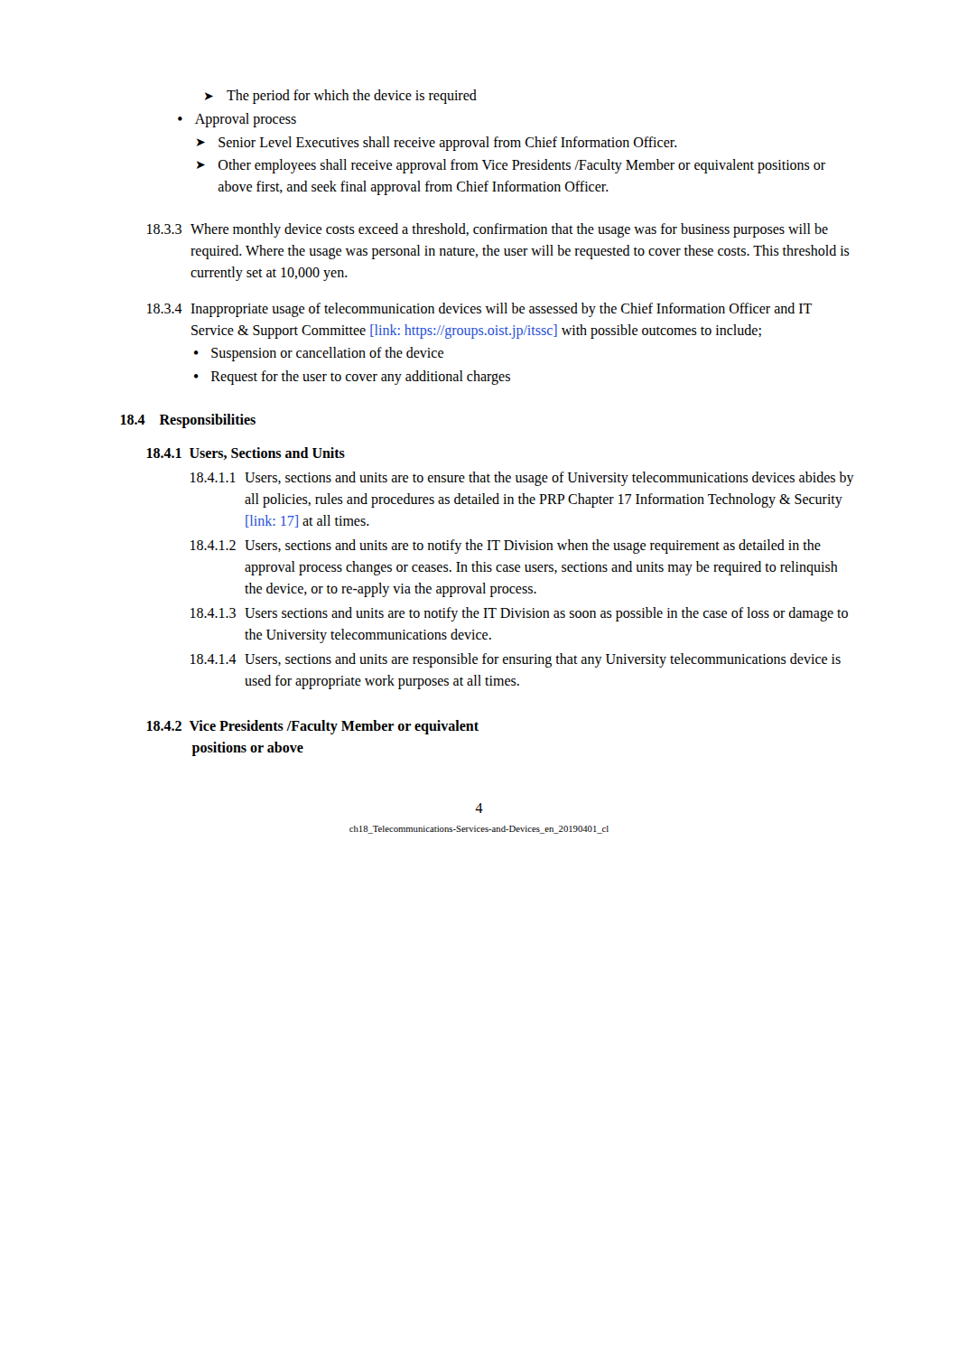The period for which the device is required
Approval process
Senior Level Executives shall receive approval from Chief Information Officer.
Other employees shall receive approval from Vice Presidents /Faculty Member or equivalent positions or above first, and seek final approval from Chief Information Officer.
18.3.3
Where monthly device costs exceed a threshold, confirmation that the usage was for business purposes will be required. Where the usage was personal in nature, the user will be requested to cover these costs. This threshold is currently set at 10,000 yen.
18.3.4
Inappropriate usage of telecommunication devices will be assessed by the Chief Information Officer and IT Service & Support Committee [link: https://groups.oist.jp/itssc] with possible outcomes to include;
Suspension or cancellation of the device
Request for the user to cover any additional charges
18.4 Responsibilities
18.4.1 Users, Sections and Units
18.4.1.1
Users, sections and units are to ensure that the usage of University telecommunications devices abides by all policies, rules and procedures as detailed in the PRP Chapter 17 Information Technology & Security [link: 17] at all times.
18.4.1.2
Users, sections and units are to notify the IT Division when the usage requirement as detailed in the approval process changes or ceases. In this case users, sections and units may be required to relinquish the device, or to re-apply via the approval process.
18.4.1.3
Users sections and units are to notify the IT Division as soon as possible in the case of loss or damage to the University telecommunications device.
18.4.1.4
Users, sections and units are responsible for ensuring that any University telecommunications device is used for appropriate work purposes at all times.
18.4.2 Vice Presidents /Faculty Member or equivalent
positions or above
4
ch18_Telecommunications-Services-and-Devices_en_20190401_cl